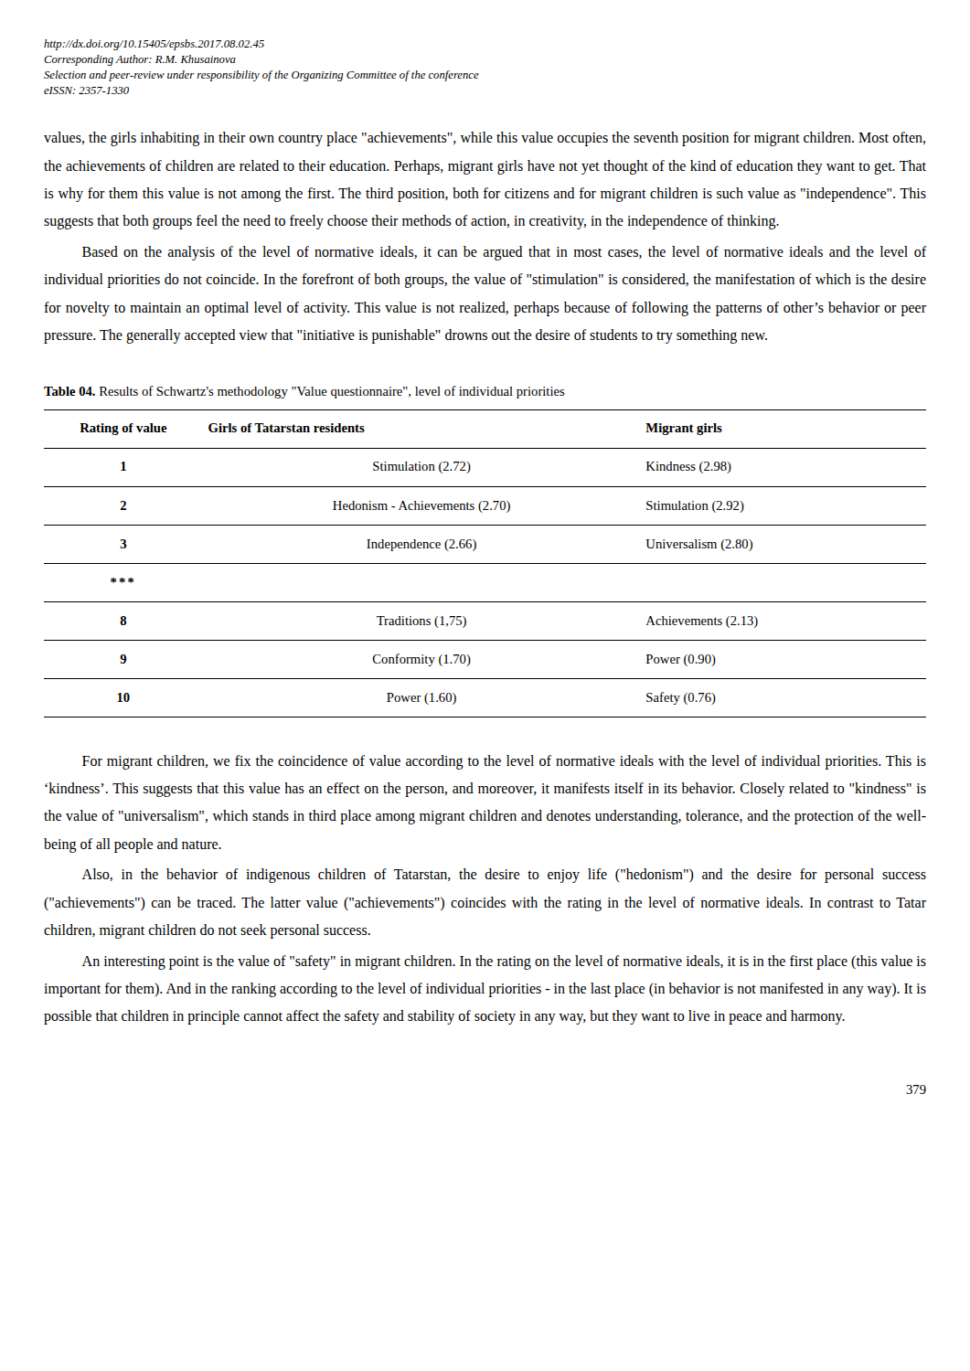http://dx.doi.org/10.15405/epsbs.2017.08.02.45
Corresponding Author: R.M. Khusainova
Selection and peer-review under responsibility of the Organizing Committee of the conference
eISSN: 2357-1330
values, the girls inhabiting in their own country place "achievements", while this value occupies the seventh position for migrant children. Most often, the achievements of children are related to their education. Perhaps, migrant girls have not yet thought of the kind of education they want to get. That is why for them this value is not among the first. The third position, both for citizens and for migrant children is such value as "independence". This suggests that both groups feel the need to freely choose their methods of action, in creativity, in the independence of thinking.
Based on the analysis of the level of normative ideals, it can be argued that in most cases, the level of normative ideals and the level of individual priorities do not coincide. In the forefront of both groups, the value of "stimulation" is considered, the manifestation of which is the desire for novelty to maintain an optimal level of activity. This value is not realized, perhaps because of following the patterns of other’s behavior or peer pressure. The generally accepted view that "initiative is punishable" drowns out the desire of students to try something new.
Table 04. Results of Schwartz's methodology "Value questionnaire", level of individual priorities
| Rating of value | Girls of Tatarstan residents | Migrant girls |
| --- | --- | --- |
| 1 | Stimulation (2.72) | Kindness (2.98) |
| 2 | Hedonism - Achievements (2.70) | Stimulation (2.92) |
| 3 | Independence (2.66) | Universalism (2.80) |
| *** | | |
| 8 | Traditions (1,75) | Achievements (2.13) |
| 9 | Conformity (1.70) | Power (0.90) |
| 10 | Power (1.60) | Safety (0.76) |
For migrant children, we fix the coincidence of value according to the level of normative ideals with the level of individual priorities. This is ‘kindness’. This suggests that this value has an effect on the person, and moreover, it manifests itself in its behavior. Closely related to "kindness" is the value of "universalism", which stands in third place among migrant children and denotes understanding, tolerance, and the protection of the well-being of all people and nature.
Also, in the behavior of indigenous children of Tatarstan, the desire to enjoy life ("hedonism") and the desire for personal success ("achievements") can be traced. The latter value ("achievements") coincides with the rating in the level of normative ideals. In contrast to Tatar children, migrant children do not seek personal success.
An interesting point is the value of "safety" in migrant children. In the rating on the level of normative ideals, it is in the first place (this value is important for them). And in the ranking according to the level of individual priorities - in the last place (in behavior is not manifested in any way). It is possible that children in principle cannot affect the safety and stability of society in any way, but they want to live in peace and harmony.
379